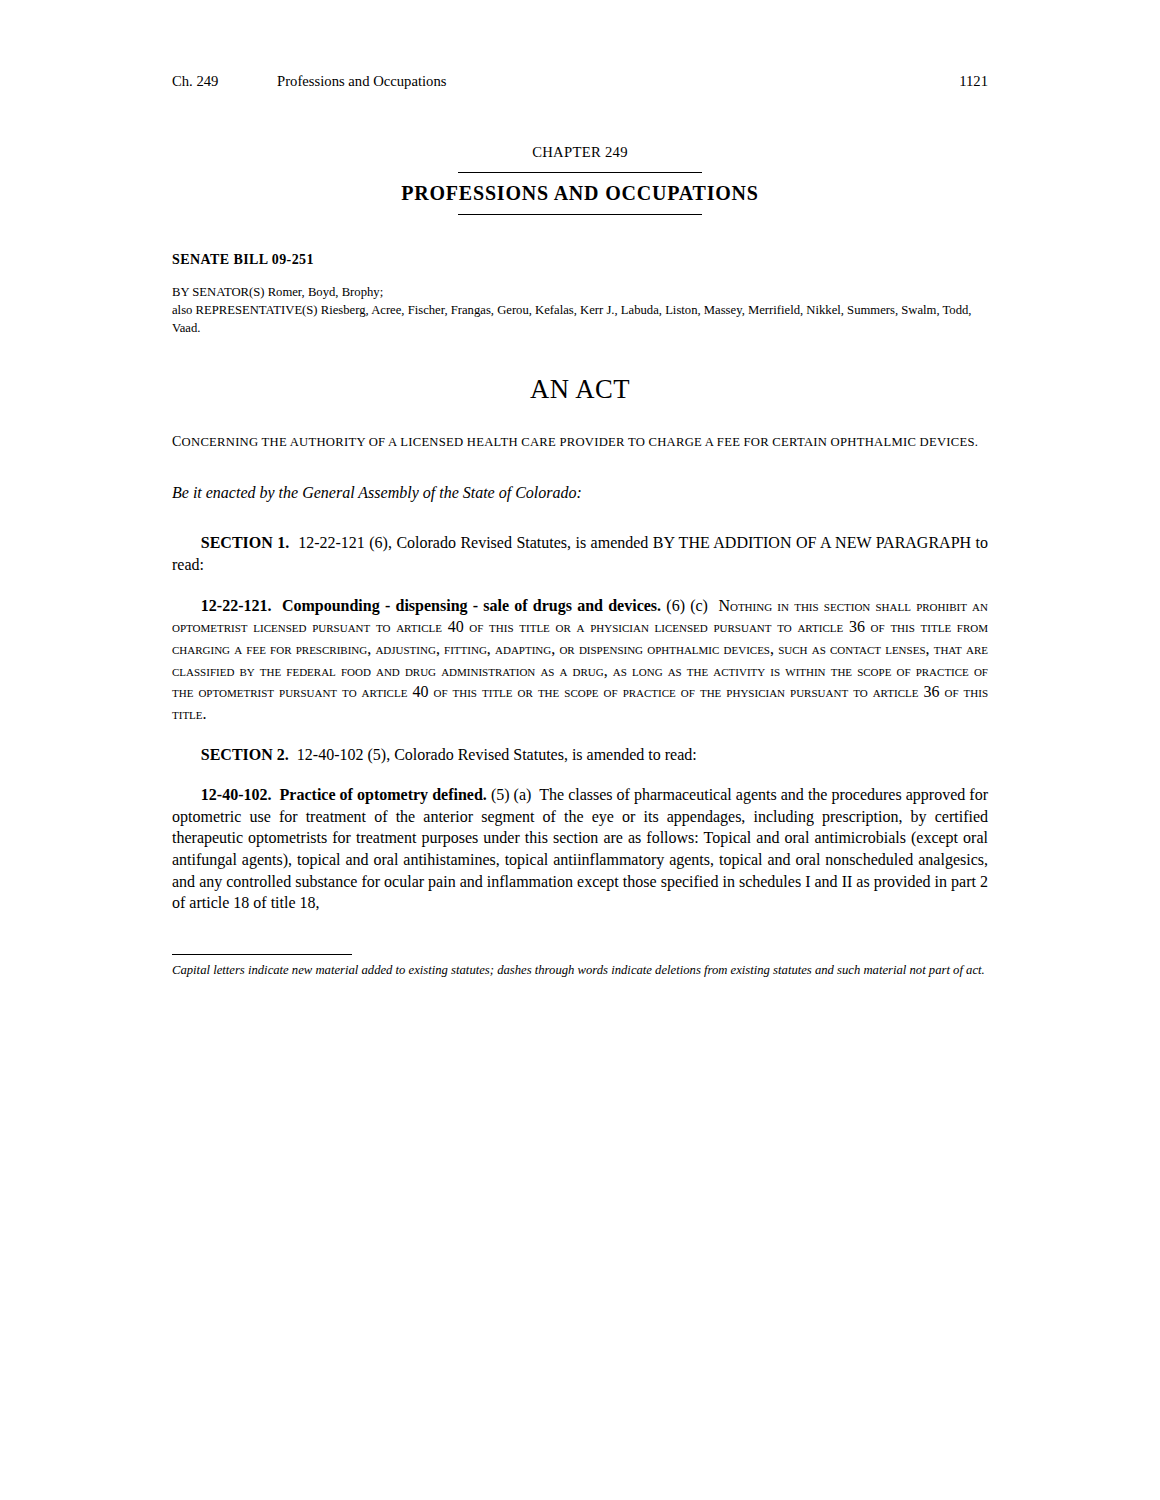Ch. 249 Professions and Occupations 1121
CHAPTER 249
PROFESSIONS AND OCCUPATIONS
SENATE BILL 09-251
BY SENATOR(S) Romer, Boyd, Brophy;
also REPRESENTATIVE(S) Riesberg, Acree, Fischer, Frangas, Gerou, Kefalas, Kerr J., Labuda, Liston, Massey, Merrifield, Nikkel, Summers, Swalm, Todd, Vaad.
AN ACT
CONCERNING THE AUTHORITY OF A LICENSED HEALTH CARE PROVIDER TO CHARGE A FEE FOR CERTAIN OPHTHALMIC DEVICES.
Be it enacted by the General Assembly of the State of Colorado:
SECTION 1. 12-22-121 (6), Colorado Revised Statutes, is amended BY THE ADDITION OF A NEW PARAGRAPH to read:
12-22-121. Compounding - dispensing - sale of drugs and devices. (6) (c) Nothing in this section shall prohibit an optometrist licensed pursuant to article 40 of this title or a physician licensed pursuant to article 36 of this title from charging a fee for prescribing, adjusting, fitting, adapting, or dispensing ophthalmic devices, such as contact lenses, that are classified by the federal food and drug administration as a drug, as long as the activity is within the scope of practice of the optometrist pursuant to article 40 of this title or the scope of practice of the physician pursuant to article 36 of this title.
SECTION 2. 12-40-102 (5), Colorado Revised Statutes, is amended to read:
12-40-102. Practice of optometry defined. (5) (a) The classes of pharmaceutical agents and the procedures approved for optometric use for treatment of the anterior segment of the eye or its appendages, including prescription, by certified therapeutic optometrists for treatment purposes under this section are as follows: Topical and oral antimicrobials (except oral antifungal agents), topical and oral antihistamines, topical antiinflammatory agents, topical and oral nonscheduled analgesics, and any controlled substance for ocular pain and inflammation except those specified in schedules I and II as provided in part 2 of article 18 of title 18,
Capital letters indicate new material added to existing statutes; dashes through words indicate deletions from existing statutes and such material not part of act.